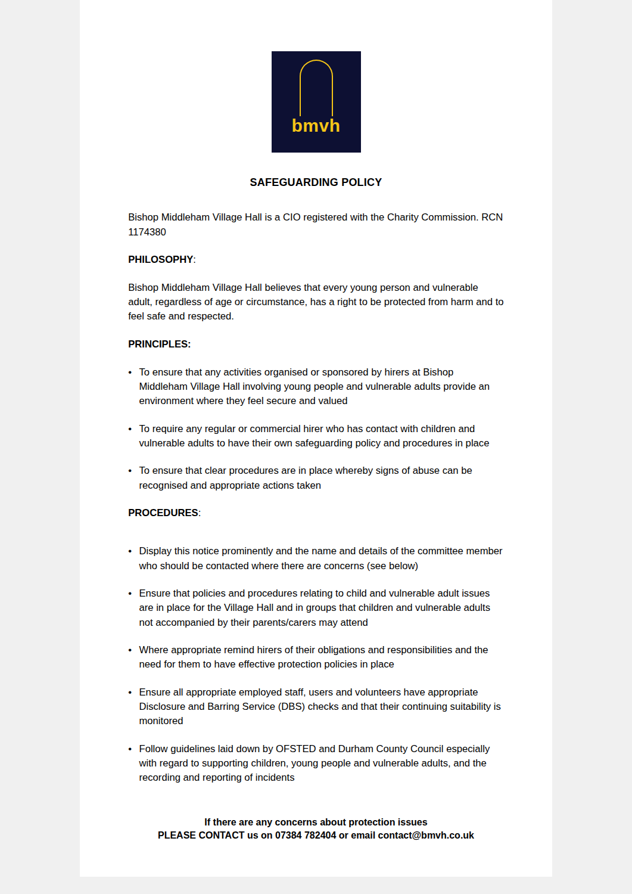bmvh
SAFEGUARDING POLICY
Bishop Middleham Village Hall is a CIO registered with the Charity Commission. RCN 1174380
PHILOSOPHY:
Bishop Middleham Village Hall believes that every young person and vulnerable adult, regardless of age or circumstance, has a right to be protected from harm and to feel safe and respected.
PRINCIPLES:
To ensure that any activities organised or sponsored by hirers at Bishop Middleham Village Hall involving young people and vulnerable adults provide an environment where they feel secure and valued
To require any regular or commercial hirer who has contact with children and vulnerable adults to have their own safeguarding policy and procedures in place
To ensure that clear procedures are in place whereby signs of abuse can be recognised and appropriate actions taken
PROCEDURES:
Display this notice prominently and the name and details of the committee member who should be contacted where there are concerns (see below)
Ensure that policies and procedures relating to child and vulnerable adult issues are in place for the Village Hall and in groups that children and vulnerable adults not accompanied by their parents/carers may attend
Where appropriate remind hirers of their obligations and responsibilities and the need for them to have effective protection policies in place
Ensure all appropriate employed staff, users and volunteers have appropriate Disclosure and Barring Service (DBS) checks and that their continuing suitability is monitored
Follow guidelines laid down by OFSTED and Durham County Council especially with regard to supporting children, young people and vulnerable adults, and the recording and reporting of incidents
If there are any concerns about protection issues
PLEASE CONTACT us on 07384 782404 or email contact@bmvh.co.uk